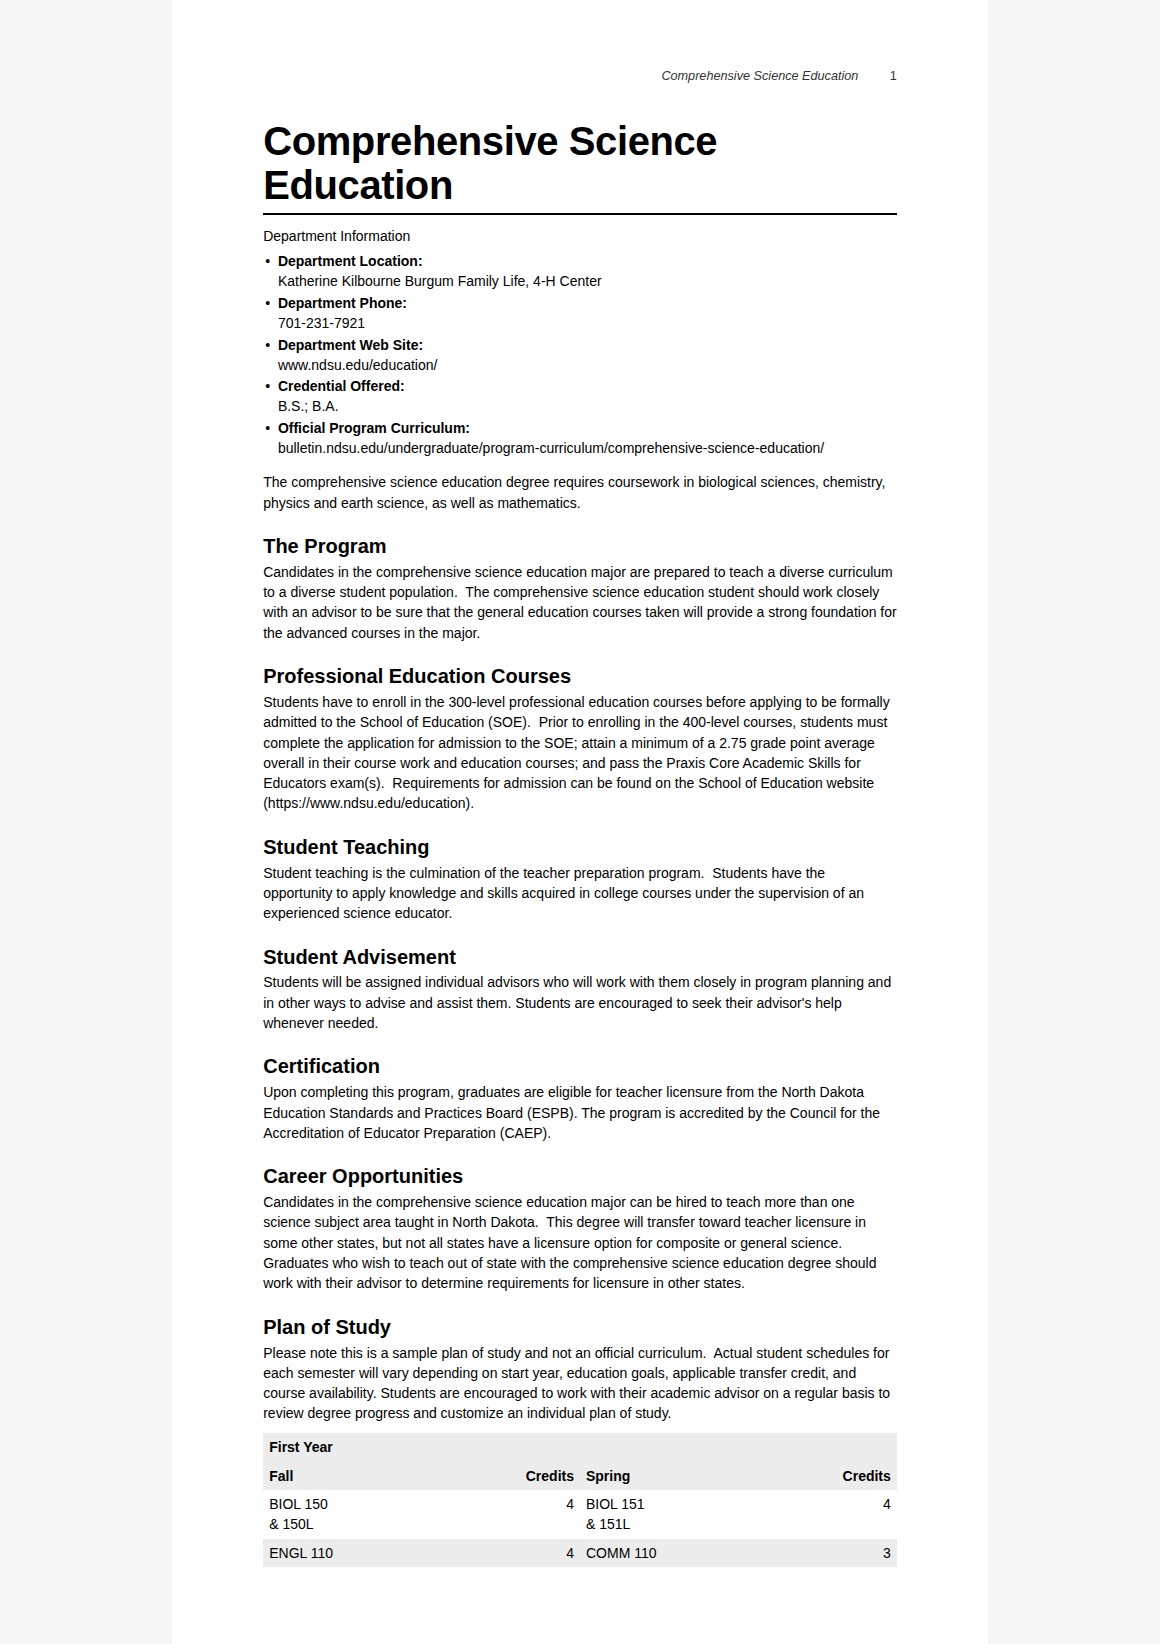Comprehensive Science Education 1
Comprehensive Science Education
Department Information
Department Location: Katherine Kilbourne Burgum Family Life, 4-H Center
Department Phone: 701-231-7921
Department Web Site: www.ndsu.edu/education/
Credential Offered: B.S.; B.A.
Official Program Curriculum: bulletin.ndsu.edu/undergraduate/program-curriculum/comprehensive-science-education/
The comprehensive science education degree requires coursework in biological sciences, chemistry, physics and earth science, as well as mathematics.
The Program
Candidates in the comprehensive science education major are prepared to teach a diverse curriculum to a diverse student population. The comprehensive science education student should work closely with an advisor to be sure that the general education courses taken will provide a strong foundation for the advanced courses in the major.
Professional Education Courses
Students have to enroll in the 300-level professional education courses before applying to be formally admitted to the School of Education (SOE). Prior to enrolling in the 400-level courses, students must complete the application for admission to the SOE; attain a minimum of a 2.75 grade point average overall in their course work and education courses; and pass the Praxis Core Academic Skills for Educators exam(s). Requirements for admission can be found on the School of Education website (https://www.ndsu.edu/education).
Student Teaching
Student teaching is the culmination of the teacher preparation program. Students have the opportunity to apply knowledge and skills acquired in college courses under the supervision of an experienced science educator.
Student Advisement
Students will be assigned individual advisors who will work with them closely in program planning and in other ways to advise and assist them. Students are encouraged to seek their advisor's help whenever needed.
Certification
Upon completing this program, graduates are eligible for teacher licensure from the North Dakota Education Standards and Practices Board (ESPB). The program is accredited by the Council for the Accreditation of Educator Preparation (CAEP).
Career Opportunities
Candidates in the comprehensive science education major can be hired to teach more than one science subject area taught in North Dakota. This degree will transfer toward teacher licensure in some other states, but not all states have a licensure option for composite or general science. Graduates who wish to teach out of state with the comprehensive science education degree should work with their advisor to determine requirements for licensure in other states.
Plan of Study
Please note this is a sample plan of study and not an official curriculum. Actual student schedules for each semester will vary depending on start year, education goals, applicable transfer credit, and course availability. Students are encouraged to work with their academic advisor on a regular basis to review degree progress and customize an individual plan of study.
| First Year |
| --- |
| Fall | Credits | Spring | Credits |
| BIOL 150 & 150L | 4 | BIOL 151 & 151L | 4 |
| ENGL 110 | 4 | COMM 110 | 3 |